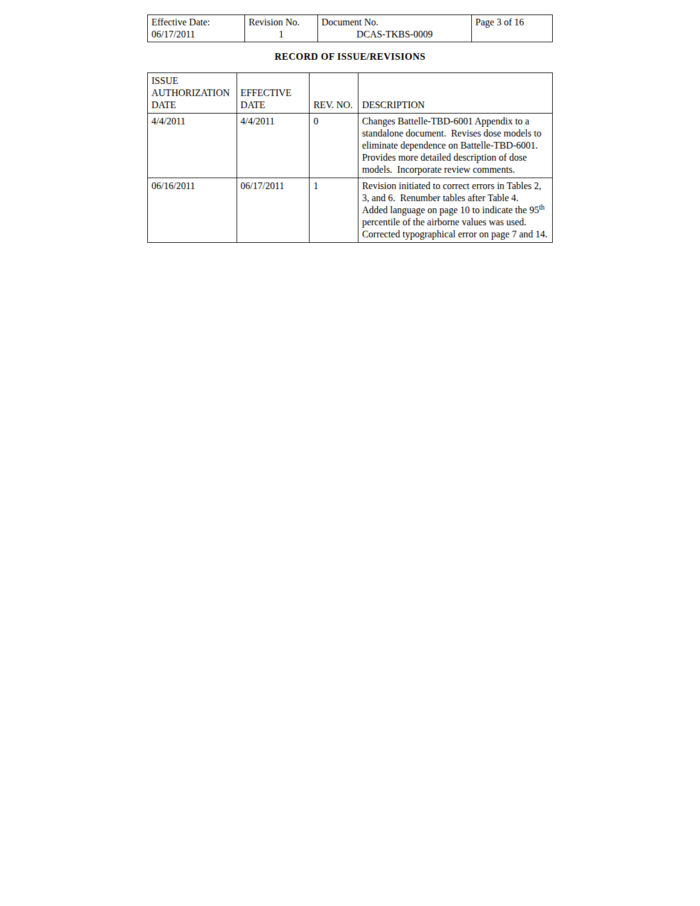| Effective Date: 06/17/2011 | Revision No. 1 | Document No. DCAS-TKBS-0009 | Page 3 of 16 |
RECORD OF ISSUE/REVISIONS
| ISSUE AUTHORIZATION DATE | EFFECTIVE DATE | REV. NO. | DESCRIPTION |
| --- | --- | --- | --- |
| 4/4/2011 | 4/4/2011 | 0 | Changes Battelle-TBD-6001 Appendix to a standalone document. Revises dose models to eliminate dependence on Battelle-TBD-6001. Provides more detailed description of dose models. Incorporate review comments. |
| 06/16/2011 | 06/17/2011 | 1 | Revision initiated to correct errors in Tables 2, 3, and 6. Renumber tables after Table 4. Added language on page 10 to indicate the 95 th percentile of the airborne values was used. Corrected typographical error on page 7 and 14. |